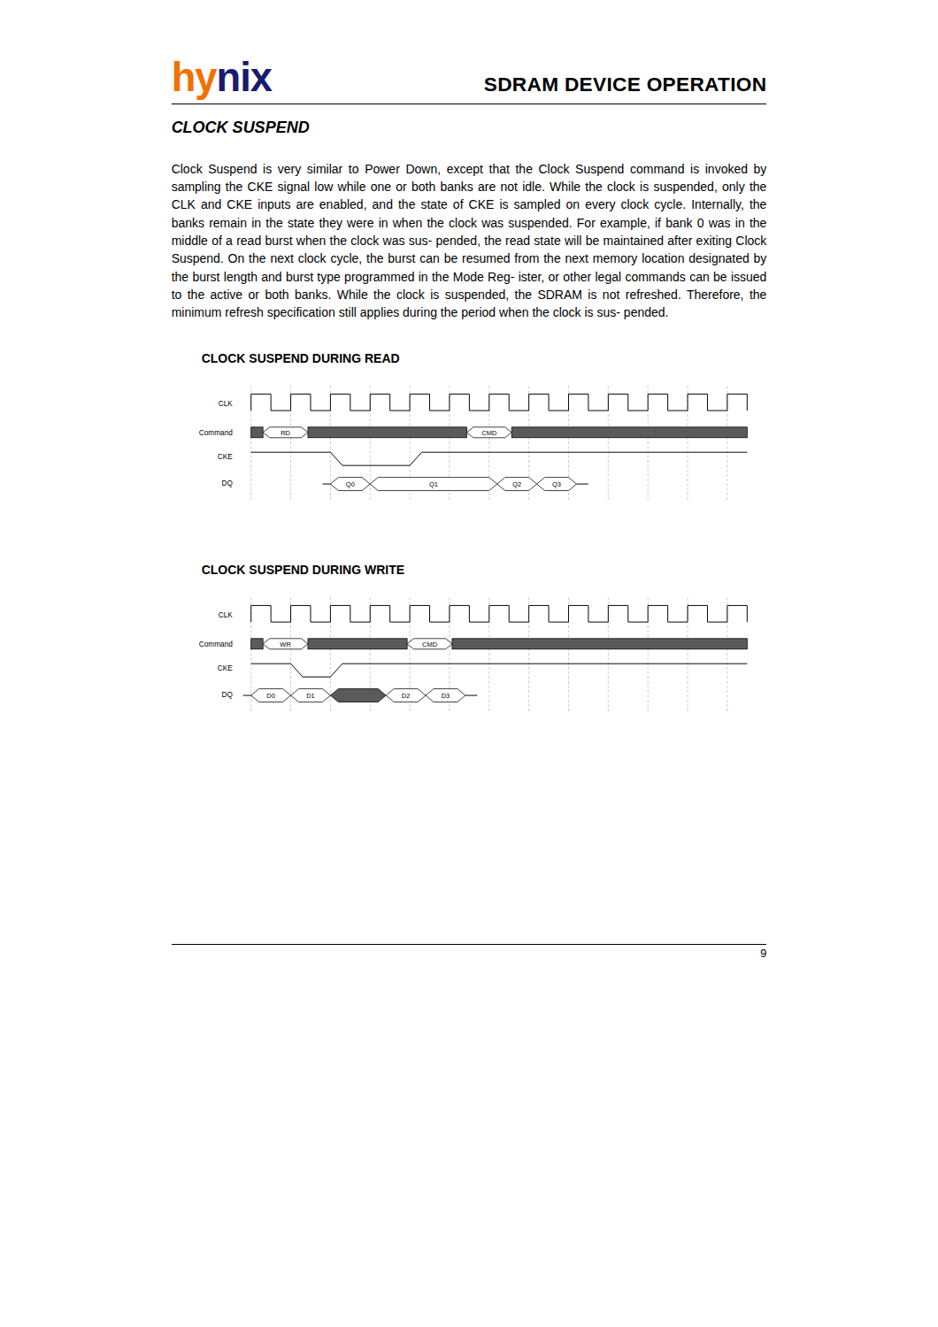hy nix
SDRAM DEVICE OPERATION
CLOCK SUSPEND
Clock Suspend is very similar to Power Down, except that the Clock Suspend command is invoked by sampling the CKE signal low while one or both banks are not idle. While the clock is suspended, only the CLK and CKE inputs are enabled, and the state of CKE is sampled on every clock cycle. Internally, the banks remain in the state they were in when the clock was suspended. For example, if bank 0 was in the middle of a read burst when the clock was sus- pended, the read state will be maintained after exiting Clock Suspend. On the next clock cycle, the burst can be resumed from the next memory location designated by the burst length and burst type programmed in the Mode Reg- ister, or other legal commands can be issued to the active or both banks. While the clock is suspended, the SDRAM is not refreshed. Therefore, the minimum refresh specification still applies during the period when the clock is sus- pended.
CLOCK SUSPEND DURING READ
CLK Command RD CMD CKE DQ Q0 Q1 Q2 Q3
CLOCK SUSPEND DURING WRITE
CLK Command WR CMD CKE DQ D0 D1 D2 D3
9